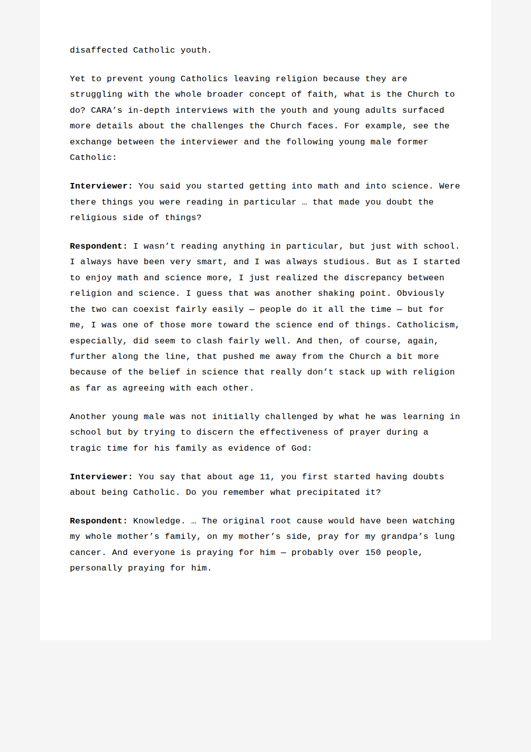disaffected Catholic youth.
Yet to prevent young Catholics leaving religion because they are struggling with the whole broader concept of faith, what is the Church to do? CARA’s in-depth interviews with the youth and young adults surfaced more details about the challenges the Church faces. For example, see the exchange between the interviewer and the following young male former Catholic:
Interviewer: You said you started getting into math and into science. Were there things you were reading in particular … that made you doubt the religious side of things?
Respondent: I wasn’t reading anything in particular, but just with school. I always have been very smart, and I was always studious. But as I started to enjoy math and science more, I just realized the discrepancy between religion and science. I guess that was another shaking point. Obviously the two can coexist fairly easily — people do it all the time — but for me, I was one of those more toward the science end of things. Catholicism, especially, did seem to clash fairly well. And then, of course, again, further along the line, that pushed me away from the Church a bit more because of the belief in science that really don’t stack up with religion as far as agreeing with each other.
Another young male was not initially challenged by what he was learning in school but by trying to discern the effectiveness of prayer during a tragic time for his family as evidence of God:
Interviewer: You say that about age 11, you first started having doubts about being Catholic. Do you remember what precipitated it?
Respondent: Knowledge. … The original root cause would have been watching my whole mother’s family, on my mother’s side, pray for my grandpa’s lung cancer. And everyone is praying for him — probably over 150 people, personally praying for him.